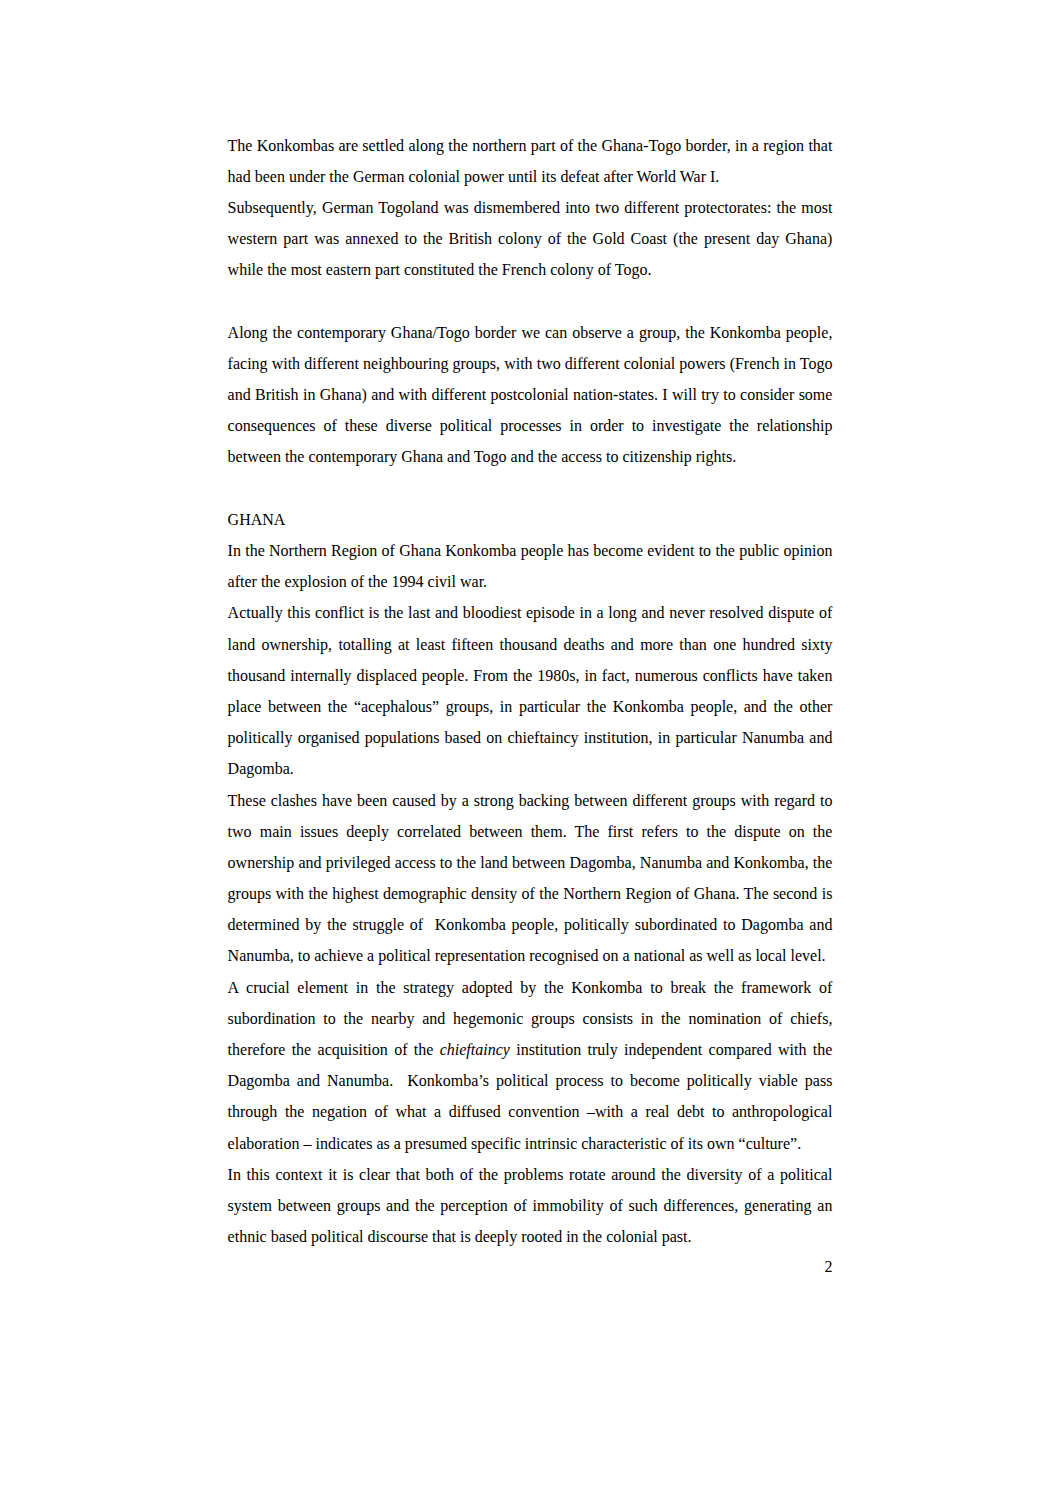The Konkombas are settled along the northern part of the Ghana-Togo border, in a region that had been under the German colonial power until its defeat after World War I.
Subsequently, German Togoland was dismembered into two different protectorates: the most western part was annexed to the British colony of the Gold Coast (the present day Ghana) while the most eastern part constituted the French colony of Togo.
Along the contemporary Ghana/Togo border we can observe a group, the Konkomba people, facing with different neighbouring groups, with two different colonial powers (French in Togo and British in Ghana) and with different postcolonial nation-states. I will try to consider some consequences of these diverse political processes in order to investigate the relationship between the contemporary Ghana and Togo and the access to citizenship rights.
GHANA
In the Northern Region of Ghana Konkomba people has become evident to the public opinion after the explosion of the 1994 civil war.
Actually this conflict is the last and bloodiest episode in a long and never resolved dispute of land ownership, totalling at least fifteen thousand deaths and more than one hundred sixty thousand internally displaced people. From the 1980s, in fact, numerous conflicts have taken place between the “acephalous” groups, in particular the Konkomba people, and the other politically organised populations based on chieftaincy institution, in particular Nanumba and Dagomba.
These clashes have been caused by a strong backing between different groups with regard to two main issues deeply correlated between them. The first refers to the dispute on the ownership and privileged access to the land between Dagomba, Nanumba and Konkomba, the groups with the highest demographic density of the Northern Region of Ghana. The second is determined by the struggle of Konkomba people, politically subordinated to Dagomba and Nanumba, to achieve a political representation recognised on a national as well as local level.
A crucial element in the strategy adopted by the Konkomba to break the framework of subordination to the nearby and hegemonic groups consists in the nomination of chiefs, therefore the acquisition of the chieftaincy institution truly independent compared with the Dagomba and Nanumba. Konkomba’s political process to become politically viable pass through the negation of what a diffused convention –with a real debt to anthropological elaboration – indicates as a presumed specific intrinsic characteristic of its own “culture”.
In this context it is clear that both of the problems rotate around the diversity of a political system between groups and the perception of immobility of such differences, generating an ethnic based political discourse that is deeply rooted in the colonial past.
2